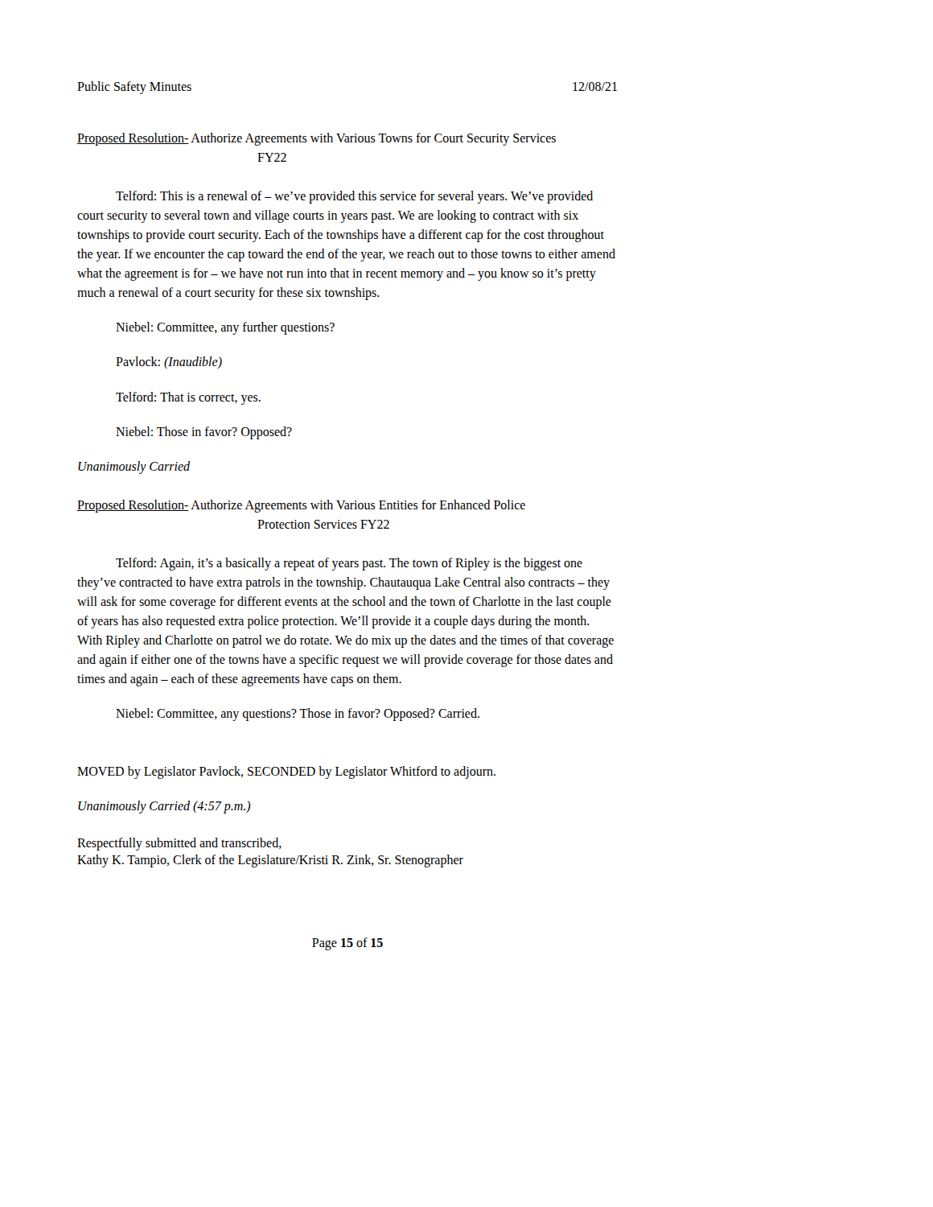Public Safety Minutes 12/08/21
Proposed Resolution- Authorize Agreements with Various Towns for Court Security Services FY22
Telford: This is a renewal of – we’ve provided this service for several years. We’ve provided court security to several town and village courts in years past. We are looking to contract with six townships to provide court security. Each of the townships have a different cap for the cost throughout the year. If we encounter the cap toward the end of the year, we reach out to those towns to either amend what the agreement is for – we have not run into that in recent memory and – you know so it’s pretty much a renewal of a court security for these six townships.
Niebel: Committee, any further questions?
Pavlock: (Inaudible)
Telford: That is correct, yes.
Niebel: Those in favor? Opposed?
Unanimously Carried
Proposed Resolution- Authorize Agreements with Various Entities for Enhanced Police Protection Services FY22
Telford: Again, it’s a basically a repeat of years past. The town of Ripley is the biggest one they’ve contracted to have extra patrols in the township. Chautauqua Lake Central also contracts – they will ask for some coverage for different events at the school and the town of Charlotte in the last couple of years has also requested extra police protection. We’ll provide it a couple days during the month. With Ripley and Charlotte on patrol we do rotate. We do mix up the dates and the times of that coverage and again if either one of the towns have a specific request we will provide coverage for those dates and times and again – each of these agreements have caps on them.
Niebel: Committee, any questions? Those in favor? Opposed? Carried.
MOVED by Legislator Pavlock, SECONDED by Legislator Whitford to adjourn.
Unanimously Carried (4:57 p.m.)
Respectfully submitted and transcribed,
Kathy K. Tampio, Clerk of the Legislature/Kristi R. Zink, Sr. Stenographer
Page 15 of 15